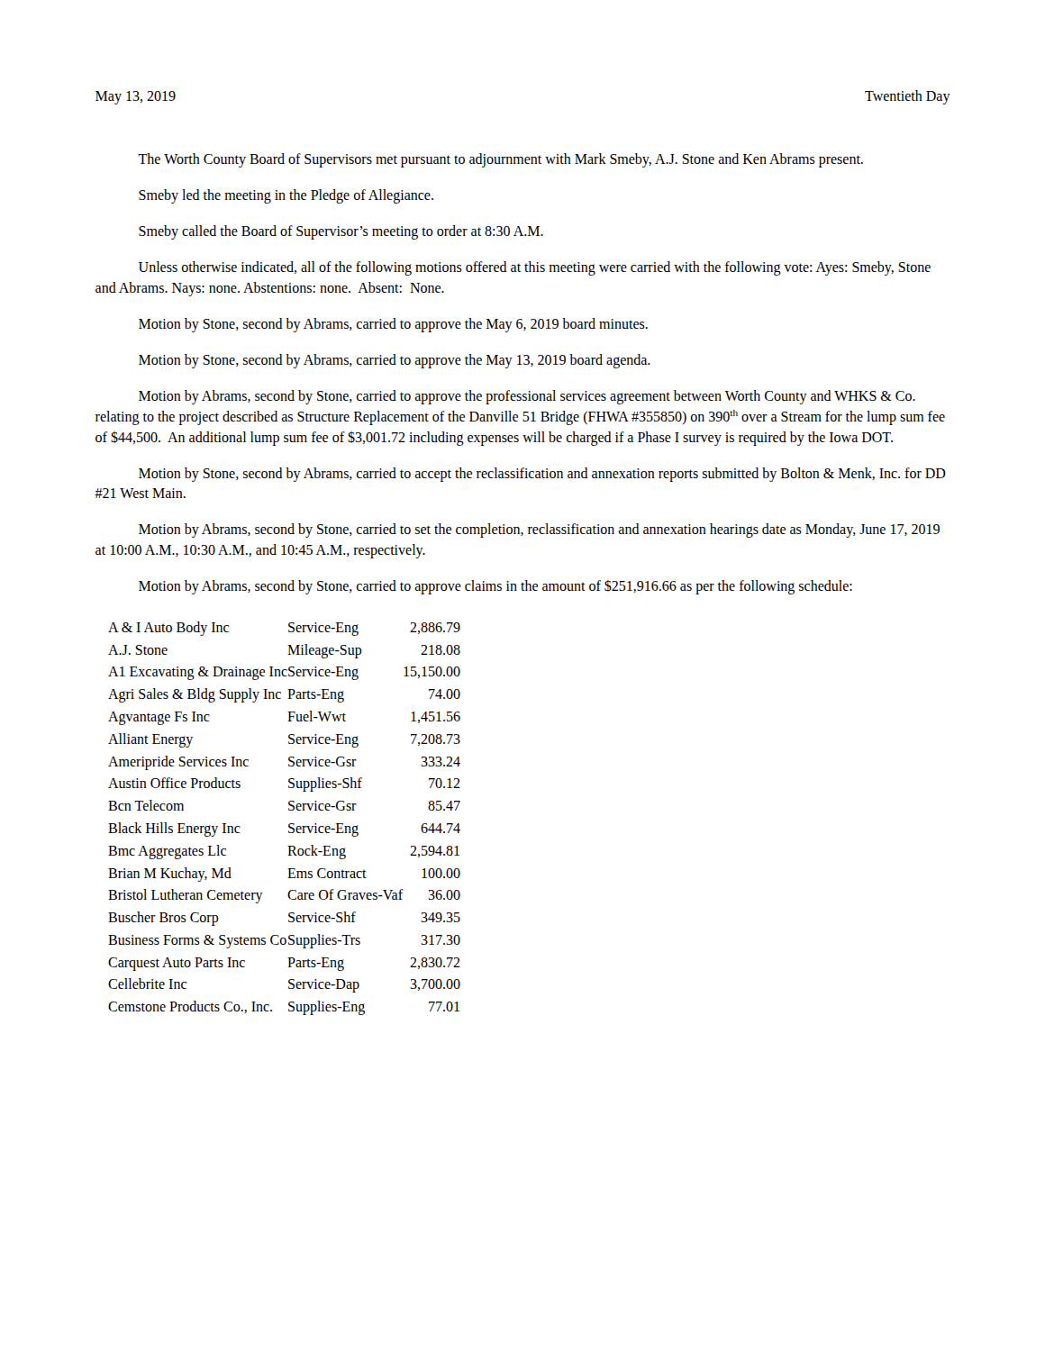May 13, 2019 Twentieth Day
The Worth County Board of Supervisors met pursuant to adjournment with Mark Smeby, A.J. Stone and Ken Abrams present.
Smeby led the meeting in the Pledge of Allegiance.
Smeby called the Board of Supervisor’s meeting to order at 8:30 A.M.
Unless otherwise indicated, all of the following motions offered at this meeting were carried with the following vote: Ayes: Smeby, Stone and Abrams. Nays: none. Abstentions: none. Absent: None.
Motion by Stone, second by Abrams, carried to approve the May 6, 2019 board minutes.
Motion by Stone, second by Abrams, carried to approve the May 13, 2019 board agenda.
Motion by Abrams, second by Stone, carried to approve the professional services agreement between Worth County and WHKS & Co. relating to the project described as Structure Replacement of the Danville 51 Bridge (FHWA #355850) on 390th over a Stream for the lump sum fee of $44,500. An additional lump sum fee of $3,001.72 including expenses will be charged if a Phase I survey is required by the Iowa DOT.
Motion by Stone, second by Abrams, carried to accept the reclassification and annexation reports submitted by Bolton & Menk, Inc. for DD #21 West Main.
Motion by Abrams, second by Stone, carried to set the completion, reclassification and annexation hearings date as Monday, June 17, 2019 at 10:00 A.M., 10:30 A.M., and 10:45 A.M., respectively.
Motion by Abrams, second by Stone, carried to approve claims in the amount of $251,916.66 as per the following schedule:
| A & I Auto Body Inc | Service-Eng | 2,886.79 |
| A.J. Stone | Mileage-Sup | 218.08 |
| A1 Excavating & Drainage Inc | Service-Eng | 15,150.00 |
| Agri Sales & Bldg Supply Inc | Parts-Eng | 74.00 |
| Agvantage Fs Inc | Fuel-Wwt | 1,451.56 |
| Alliant Energy | Service-Eng | 7,208.73 |
| Ameripride Services Inc | Service-Gsr | 333.24 |
| Austin Office Products | Supplies-Shf | 70.12 |
| Bcn Telecom | Service-Gsr | 85.47 |
| Black Hills Energy Inc | Service-Eng | 644.74 |
| Bmc Aggregates Llc | Rock-Eng | 2,594.81 |
| Brian M Kuchay, Md | Ems Contract | 100.00 |
| Bristol Lutheran Cemetery | Care Of Graves-Vaf | 36.00 |
| Buscher Bros Corp | Service-Shf | 349.35 |
| Business Forms & Systems Co | Supplies-Trs | 317.30 |
| Carquest Auto Parts Inc | Parts-Eng | 2,830.72 |
| Cellebrite Inc | Service-Dap | 3,700.00 |
| Cemstone Products Co., Inc. | Supplies-Eng | 77.01 |